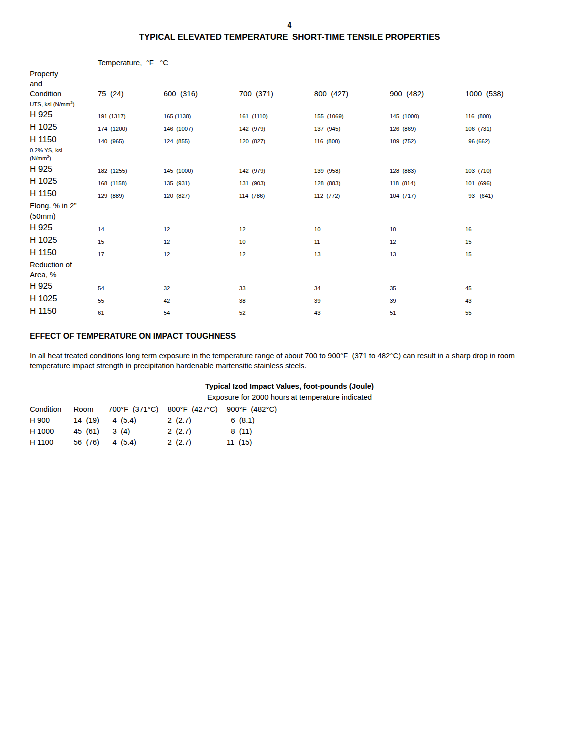4
TYPICAL ELEVATED TEMPERATURE SHORT-TIME TENSILE PROPERTIES
| | Temperature, °F °C |
| Property and Condition | 75 (24) | 600 (316) | 700 (371) | 800 (427) | 900 (482) | 1000 (538) |
| UTS, ksi (N/mm 2 ) | |
| H 925 | 191 (1317) | 165 (1138) | 161 (1110) | 155 (1069) | 145 (1000) | 116 (800) |
| H 1025 | 174 (1200) | 146 (1007) | 142 (979) | 137 (945) | 126 (869) | 106 (731) |
| H 1150 | 140 (965) | 124 (855) | 120 (827) | 116 (800) | 109 (752) | 96 (662) |
| 0.2% YS, ksi (N/mm 2 ) | |
| H 925 | 182 (1255) | 145 (1000) | 142 (979) | 139 (958) | 128 (883) | 103 (710) |
| H 1025 | 168 (1158) | 135 (931) | 131 (903) | 128 (883) | 118 (814) | 101 (696) |
| H 1150 | 129 (889) | 120 (827) | 114 (786) | 112 (772) | 104 (717) | 93 (641) |
| Elong. % in 2” (50mm) | |
| H 925 | 14 | 12 | 12 | 10 | 10 | 16 |
| H 1025 | 15 | 12 | 10 | 11 | 12 | 15 |
| H 1150 | 17 | 12 | 12 | 13 | 13 | 15 |
| Reduction of Area, % | |
| H 925 | 54 | 32 | 33 | 34 | 35 | 45 |
| H 1025 | 55 | 42 | 38 | 39 | 39 | 43 |
| H 1150 | 61 | 54 | 52 | 43 | 51 | 55 |
EFFECT OF TEMPERATURE ON IMPACT TOUGHNESS
In all heat treated conditions long term exposure in the temperature range of about 700 to 900°F (371 to 482°C) can result in a sharp drop in room temperature impact strength in precipitation hardenable martensitic stainless steels.
Typical Izod Impact Values, foot-pounds (Joule)
Exposure for 2000 hours at temperature indicated
| Condition | Room | 700°F (371°C) | 800°F (427°C) | 900°F (482°C) |
| H 900 | 14 (19) | 4 (5.4) | 2 (2.7) | 6 (8.1) |
| H 1000 | 45 (61) | 3 (4) | 2 (2.7) | 8 (11) |
| H 1100 | 56 (76) | 4 (5.4) | 2 (2.7) | 11 (15) |